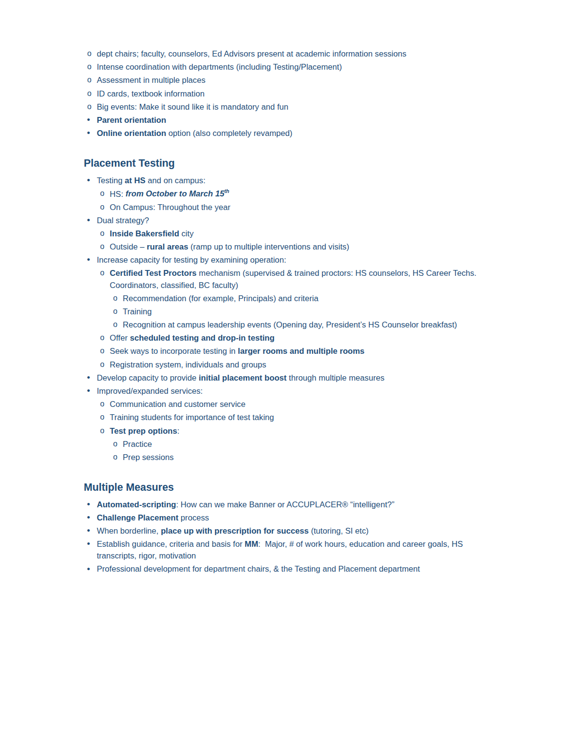dept chairs; faculty, counselors, Ed Advisors present at academic information sessions
Intense coordination with departments (including Testing/Placement)
Assessment in multiple places
ID cards, textbook information
Big events: Make it sound like it is mandatory and fun
Parent orientation
Online orientation option (also completely revamped)
Placement Testing
Testing at HS and on campus:
HS: from October to March 15th
On Campus: Throughout the year
Dual strategy?
Inside Bakersfield city
Outside – rural areas (ramp up to multiple interventions and visits)
Increase capacity for testing by examining operation:
Certified Test Proctors mechanism (supervised & trained proctors: HS counselors, HS Career Techs. Coordinators, classified, BC faculty)
Recommendation (for example, Principals) and criteria
Training
Recognition at campus leadership events (Opening day, President’s HS Counselor breakfast)
Offer scheduled testing and drop-in testing
Seek ways to incorporate testing in larger rooms and multiple rooms
Registration system, individuals and groups
Develop capacity to provide initial placement boost through multiple measures
Improved/expanded services:
Communication and customer service
Training students for importance of test taking
Test prep options:
Practice
Prep sessions
Multiple Measures
Automated-scripting: How can we make Banner or ACCUPLACER® “intelligent?”
Challenge Placement process
When borderline, place up with prescription for success (tutoring, SI etc)
Establish guidance, criteria and basis for MM: Major, # of work hours, education and career goals, HS transcripts, rigor, motivation
Professional development for department chairs, & the Testing and Placement department